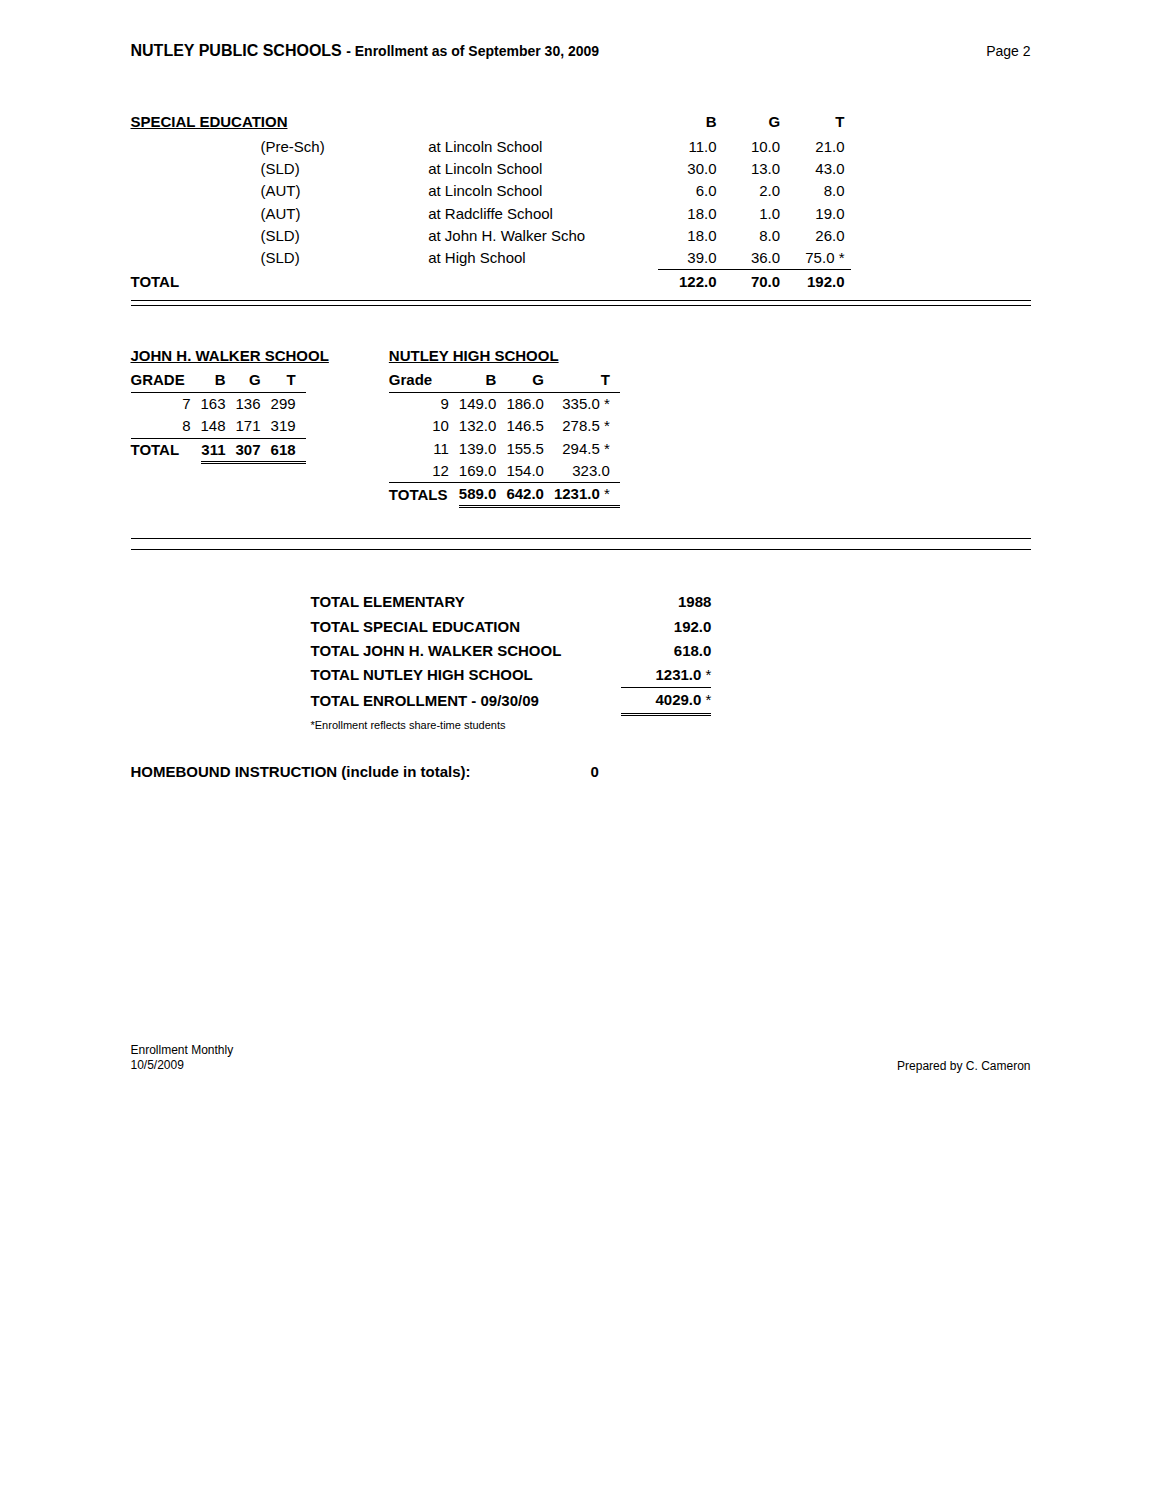NUTLEY PUBLIC SCHOOLS - Enrollment as of September 30, 2009
Page 2
| SPECIAL EDUCATION | B | G | T |
| --- | --- | --- | --- |
| (Pre-Sch) | at Lincoln School | 11.0 | 10.0 | 21.0 |
| (SLD) | at Lincoln School | 30.0 | 13.0 | 43.0 |
| (AUT) | at Lincoln School | 6.0 | 2.0 | 8.0 |
| (AUT) | at Radcliffe School | 18.0 | 1.0 | 19.0 |
| (SLD) | at John H. Walker Scho | 18.0 | 8.0 | 26.0 |
| (SLD) | at High School | 39.0 | 36.0 | 75.0 * |
| TOTAL | 122.0 | 70.0 | 192.0 |
JOHN H. WALKER SCHOOL
| GRADE | B | G | T |
| --- | --- | --- | --- |
| 7 | 163 | 136 | 299 |
| 8 | 148 | 171 | 319 |
| TOTAL | 311 | 307 | 618 |
NUTLEY HIGH SCHOOL
| Grade | B | G | T |
| --- | --- | --- | --- |
| 9 | 149.0 | 186.0 | 335.0 * |
| 10 | 132.0 | 146.5 | 278.5 * |
| 11 | 139.0 | 155.5 | 294.5 * |
| 12 | 169.0 | 154.0 | 323.0 |
| TOTALS | 589.0 | 642.0 | 1231.0 * |
| TOTAL ELEMENTARY | 1988 |
| TOTAL SPECIAL EDUCATION | 192.0 |
| TOTAL JOHN H. WALKER SCHOOL | 618.0 |
| TOTAL NUTLEY HIGH SCHOOL | 1231.0 * |
| TOTAL ENROLLMENT - 09/30/09 | 4029.0 * |
*Enrollment reflects share-time students
HOMEBOUND INSTRUCTION (include in totals):0
Enrollment Monthly
10/5/2009
Prepared by C. Cameron